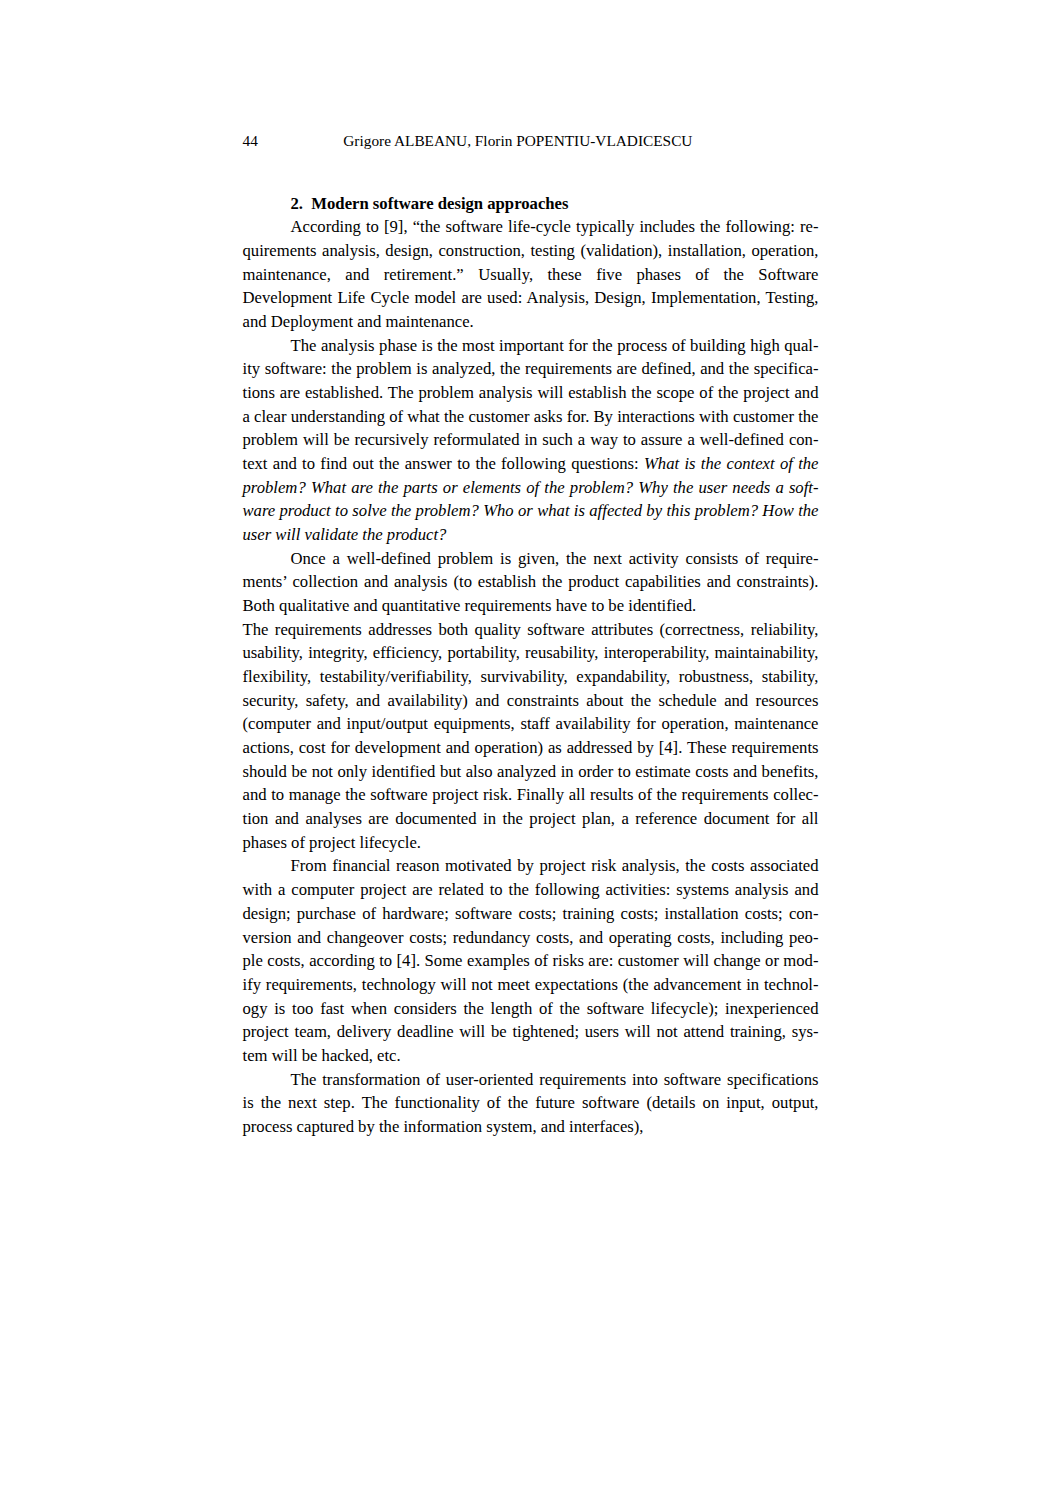44 Grigore ALBEANU, Florin POPENTIU-VLADICESCU
2. Modern software design approaches
According to [9], “the software life-cycle typically includes the following: requirements analysis, design, construction, testing (validation), installation, operation, maintenance, and retirement.” Usually, these five phases of the Software Development Life Cycle model are used: Analysis, Design, Implementation, Testing, and Deployment and maintenance.
The analysis phase is the most important for the process of building high quality software: the problem is analyzed, the requirements are defined, and the specifications are established. The problem analysis will establish the scope of the project and a clear understanding of what the customer asks for. By interactions with customer the problem will be recursively reformulated in such a way to assure a well-defined context and to find out the answer to the following questions: What is the context of the problem? What are the parts or elements of the problem? Why the user needs a software product to solve the problem? Who or what is affected by this problem? How the user will validate the product?
Once a well-defined problem is given, the next activity consists of requirements’ collection and analysis (to establish the product capabilities and constraints). Both qualitative and quantitative requirements have to be identified.
The requirements addresses both quality software attributes (correctness, reliability, usability, integrity, efficiency, portability, reusability, interoperability, maintainability, flexibility, testability/verifiability, survivability, expandability, robustness, stability, security, safety, and availability) and constraints about the schedule and resources (computer and input/output equipments, staff availability for operation, maintenance actions, cost for development and operation) as addressed by [4]. These requirements should be not only identified but also analyzed in order to estimate costs and benefits, and to manage the software project risk. Finally all results of the requirements collection and analyses are documented in the project plan, a reference document for all phases of project lifecycle.
From financial reason motivated by project risk analysis, the costs associated with a computer project are related to the following activities: systems analysis and design; purchase of hardware; software costs; training costs; installation costs; conversion and changeover costs; redundancy costs, and operating costs, including people costs, according to [4]. Some examples of risks are: customer will change or modify requirements, technology will not meet expectations (the advancement in technology is too fast when considers the length of the software lifecycle); inexperienced project team, delivery deadline will be tightened; users will not attend training, system will be hacked, etc.
The transformation of user-oriented requirements into software specifications is the next step. The functionality of the future software (details on input, output, process captured by the information system, and interfaces),